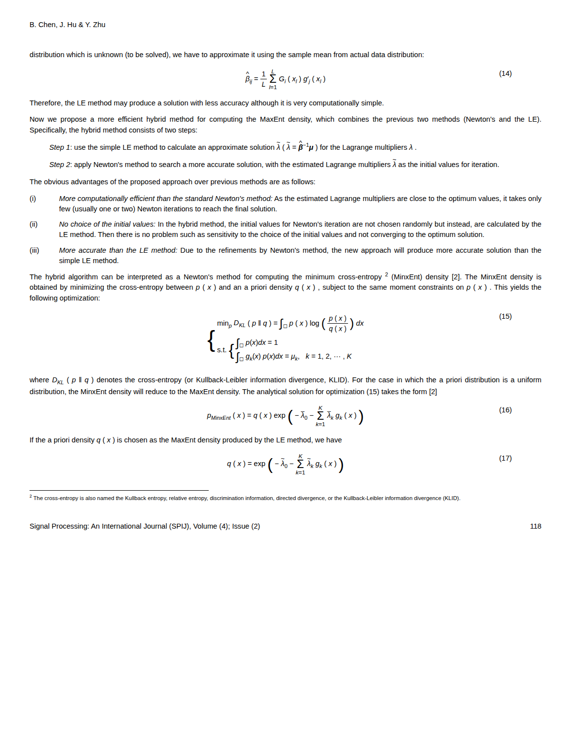B. Chen, J. Hu & Y. Zhu
distribution which is unknown (to be solved), we have to approximate it using the sample mean from actual data distribution:
βij = 1 L LΣl=1 Gi ( xl ) g′j ( xl ) (14)
Therefore, the LE method may produce a solution with less accuracy although it is very computationally simple.
Now we propose a more efficient hybrid method for computing the MaxEnt density, which combines the previous two methods (Newton's and the LE). Specifically, the hybrid method consists of two steps:
Step 1: use the simple LE method to calculate an approximate solution λ ( λ = β−1μ ) for the Lagrange multipliers λ .
Step 2: apply Newton's method to search a more accurate solution, with the estimated Lagrange multipliers λ as the initial values for iteration.
The obvious advantages of the proposed approach over previous methods are as follows:
(i) More computationally efficient than the standard Newton's method: As the estimated Lagrange multipliers are close to the optimum values, it takes only few (usually one or two) Newton iterations to reach the final solution.
(ii) No choice of the initial values: In the hybrid method, the initial values for Newton's iteration are not chosen randomly but instead, are calculated by the LE method. Then there is no problem such as sensitivity to the choice of the initial values and not converging to the optimum solution.
(iii) More accurate than the LE method: Due to the refinements by Newton's method, the new approach will produce more accurate solution than the simple LE method.
The hybrid algorithm can be interpreted as a Newton's method for computing the minimum cross-entropy 2 (MinxEnt) density [2]. The MinxEnt density is obtained by minimizing the cross-entropy between p ( x ) and an a priori density q ( x ) , subject to the same moment constraints on p ( x ) . This yields the following optimization:
{
minp DKL ( p ‖ q ) = ∫◻ p ( x ) log ( p ( x ) q ( x ) ) dx
s.t. {
∫◻ p(x)dx = 1
∫◻ gk(x) p(x)dx = μk, k = 1, 2, ··· , K
(15)
where DKL ( p ‖ q ) denotes the cross-entropy (or Kullback-Leibler information divergence, KLID). For the case in which the a priori distribution is a uniform distribution, the MinxEnt density will reduce to the MaxEnt density. The analytical solution for optimization (15) takes the form [2]
pMinxEnt ( x ) = q ( x ) exp ( − λ0 − KΣk=1 λk gk ( x ) ) (16)
If the a priori density q ( x ) is chosen as the MaxEnt density produced by the LE method, we have
q ( x ) = exp ( − λ0 − KΣk=1 λk gk ( x ) ) (17)
2 The cross-entropy is also named the Kullback entropy, relative entropy, discrimination information, directed divergence, or the Kullback-Leibler information divergence (KLID).
Signal Processing: An International Journal (SPIJ), Volume (4); Issue (2) 118